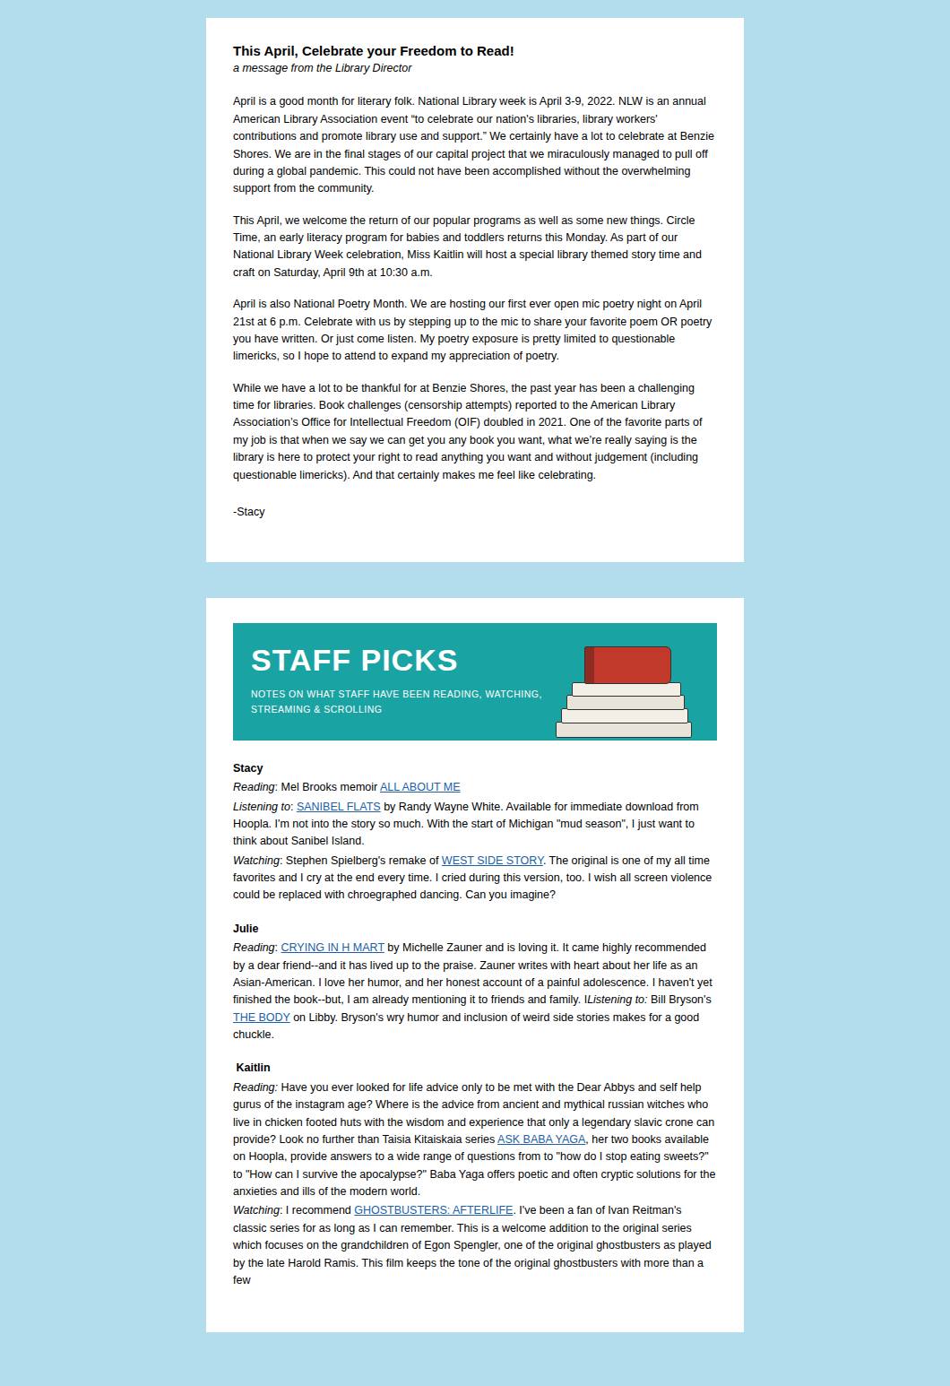This April, Celebrate your Freedom to Read!
a message from the Library Director
April is a good month for literary folk. National Library week is April 3-9, 2022. NLW is an annual American Library Association event “to celebrate our nation's libraries, library workers' contributions and promote library use and support.” We certainly have a lot to celebrate at Benzie Shores. We are in the final stages of our capital project that we miraculously managed to pull off during a global pandemic. This could not have been accomplished without the overwhelming support from the community.
This April, we welcome the return of our popular programs as well as some new things. Circle Time, an early literacy program for babies and toddlers returns this Monday. As part of our National Library Week celebration, Miss Kaitlin will host a special library themed story time and craft on Saturday, April 9th at 10:30 a.m.
April is also National Poetry Month. We are hosting our first ever open mic poetry night on April 21st at 6 p.m. Celebrate with us by stepping up to the mic to share your favorite poem OR poetry you have written. Or just come listen. My poetry exposure is pretty limited to questionable limericks, so I hope to attend to expand my appreciation of poetry.
While we have a lot to be thankful for at Benzie Shores, the past year has been a challenging time for libraries. Book challenges (censorship attempts) reported to the American Library Association’s Office for Intellectual Freedom (OIF) doubled in 2021. One of the favorite parts of my job is that when we say we can get you any book you want, what we’re really saying is the library is here to protect your right to read anything you want and without judgement (including questionable limericks). And that certainly makes me feel like celebrating.
-Stacy
STAFF PICKS
Notes on what staff have been reading, watching, streaming & scrolling
Stacy
Reading: Mel Brooks memoir ALL ABOUT ME
Listening to: SANIBEL FLATS by Randy Wayne White. Available for immediate download from Hoopla. I'm not into the story so much. With the start of Michigan "mud season", I just want to think about Sanibel Island.
Watching: Stephen Spielberg's remake of WEST SIDE STORY. The original is one of my all time favorites and I cry at the end every time. I cried during this version, too. I wish all screen violence could be replaced with chroegraphed dancing. Can you imagine?
Julie
Reading: CRYING IN H MART by Michelle Zauner and is loving it. It came highly recommended by a dear friend--and it has lived up to the praise. Zauner writes with heart about her life as an Asian-American. I love her humor, and her honest account of a painful adolescence. I haven't yet finished the book--but, I am already mentioning it to friends and family. IListening to: Bill Bryson's THE BODY on Libby. Bryson's wry humor and inclusion of weird side stories makes for a good chuckle.
Kaitlin
Reading: Have you ever looked for life advice only to be met with the Dear Abbys and self help gurus of the instagram age? Where is the advice from ancient and mythical russian witches who live in chicken footed huts with the wisdom and experience that only a legendary slavic crone can provide? Look no further than Taisia Kitaiskaia series ASK BABA YAGA, her two books available on Hoopla, provide answers to a wide range of questions from to "how do I stop eating sweets?" to "How can I survive the apocalypse?" Baba Yaga offers poetic and often cryptic solutions for the anxieties and ills of the modern world.
Watching: I recommend GHOSTBUSTERS: AFTERLIFE. I've been a fan of Ivan Reitman's classic series for as long as I can remember. This is a welcome addition to the original series which focuses on the grandchildren of Egon Spengler, one of the original ghostbusters as played by the late Harold Ramis. This film keeps the tone of the original ghostbusters with more than a few